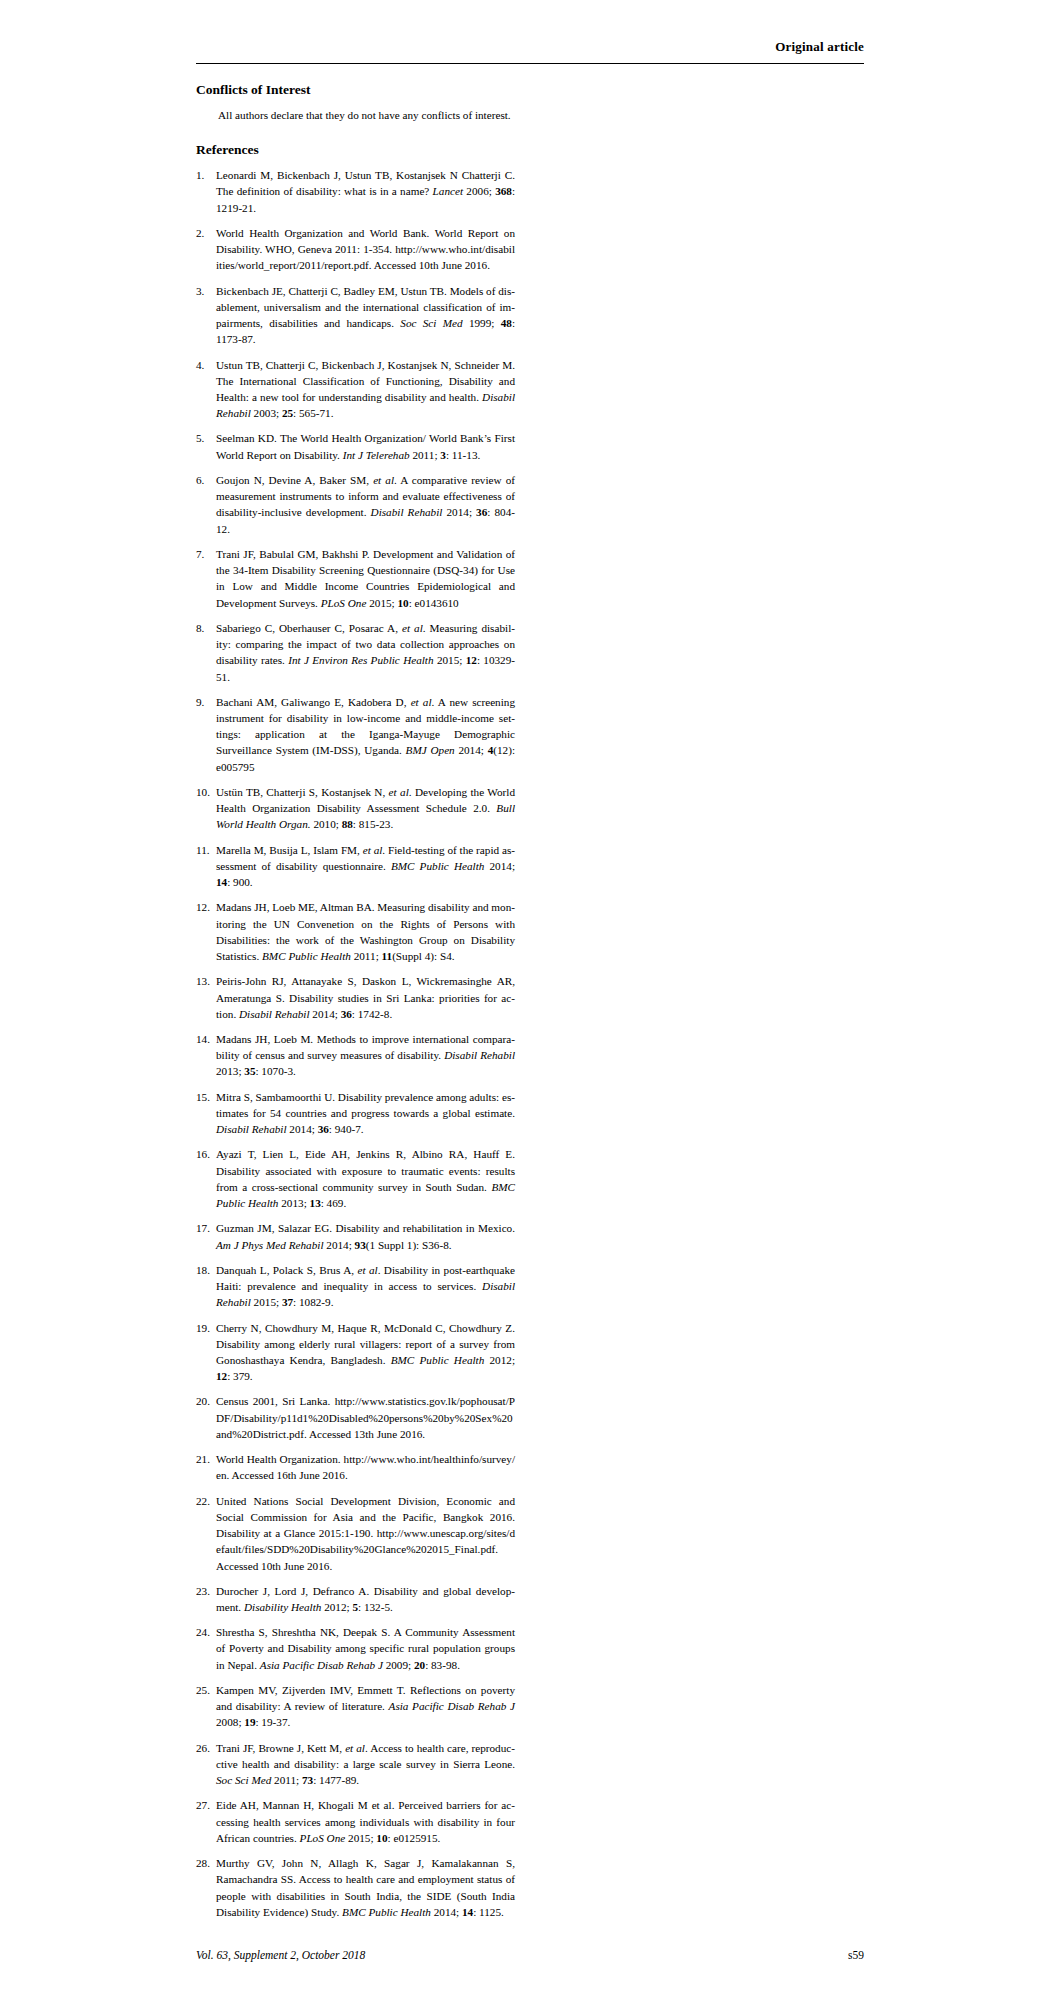Original article
Conflicts of Interest
All authors declare that they do not have any conflicts of interest.
References
Leonardi M, Bickenbach J, Ustun TB, Kostanjsek N Chatterji C. The definition of disability: what is in a name? Lancet 2006; 368: 1219-21.
World Health Organization and World Bank. World Report on Disability. WHO, Geneva 2011: 1-354. http://www.who.int/disabilities/world_report/2011/report.pdf. Accessed 10th June 2016.
Bickenbach JE, Chatterji C, Badley EM, Ustun TB. Models of disablement, universalism and the international classification of impairments, disabilities and handicaps. Soc Sci Med 1999; 48: 1173-87.
Ustun TB, Chatterji C, Bickenbach J, Kostanjsek N, Schneider M. The International Classification of Functioning, Disability and Health: a new tool for understanding disability and health. Disabil Rehabil 2003; 25: 565-71.
Seelman KD. The World Health Organization/ World Bank’s First World Report on Disability. Int J Telerehab 2011; 3: 11-13.
Goujon N, Devine A, Baker SM, et al. A comparative review of measurement instruments to inform and evaluate effectiveness of disability-inclusive development. Disabil Rehabil 2014; 36: 804-12.
Trani JF, Babulal GM, Bakhshi P. Development and Validation of the 34-Item Disability Screening Questionnaire (DSQ-34) for Use in Low and Middle Income Countries Epidemiological and Development Surveys. PLoS One 2015; 10: e0143610
Sabariego C, Oberhauser C, Posarac A, et al. Measuring disability: comparing the impact of two data collection approaches on disability rates. Int J Environ Res Public Health 2015; 12: 10329-51.
Bachani AM, Galiwango E, Kadobera D, et al. A new screening instrument for disability in low-income and middle-income settings: application at the Iganga-Mayuge Demographic Surveillance System (IM-DSS), Uganda. BMJ Open 2014; 4(12): e005795
Ustün TB, Chatterji S, Kostanjsek N, et al. Developing the World Health Organization Disability Assessment Schedule 2.0. Bull World Health Organ. 2010; 88: 815-23.
Marella M, Busija L, Islam FM, et al. Field-testing of the rapid assessment of disability questionnaire. BMC Public Health 2014; 14: 900.
Madans JH, Loeb ME, Altman BA. Measuring disability and monitoring the UN Convenetion on the Rights of Persons with Disabilities: the work of the Washington Group on Disability Statistics. BMC Public Health 2011; 11(Suppl 4): S4.
Peiris-John RJ, Attanayake S, Daskon L, Wickremasinghe AR, Ameratunga S. Disability studies in Sri Lanka: priorities for action. Disabil Rehabil 2014; 36: 1742-8.
Madans JH, Loeb M. Methods to improve international comparability of census and survey measures of disability. Disabil Rehabil 2013; 35: 1070-3.
Mitra S, Sambamoorthi U. Disability prevalence among adults: estimates for 54 countries and progress towards a global estimate. Disabil Rehabil 2014; 36: 940-7.
Ayazi T, Lien L, Eide AH, Jenkins R, Albino RA, Hauff E. Disability associated with exposure to traumatic events: results from a cross-sectional community survey in South Sudan. BMC Public Health 2013; 13: 469.
Guzman JM, Salazar EG. Disability and rehabilitation in Mexico. Am J Phys Med Rehabil 2014; 93(1 Suppl 1): S36-8.
Danquah L, Polack S, Brus A, et al. Disability in post-earthquake Haiti: prevalence and inequality in access to services. Disabil Rehabil 2015; 37: 1082-9.
Cherry N, Chowdhury M, Haque R, McDonald C, Chowdhury Z. Disability among elderly rural villagers: report of a survey from Gonoshasthaya Kendra, Bangladesh. BMC Public Health 2012; 12: 379.
Census 2001, Sri Lanka. http://www.statistics.gov.lk/pophousat/PDF/Disability/p11d1%20Disabled%20persons%20by%20Sex%20and%20District.pdf. Accessed 13th June 2016.
World Health Organization. http://www.who.int/healthinfo/survey/en. Accessed 16th June 2016.
United Nations Social Development Division, Economic and Social Commission for Asia and the Pacific, Bangkok 2016. Disability at a Glance 2015:1-190. http://www.unescap.org/sites/default/files/SDD%20Disability%20Glance%202015_Final.pdf. Accessed 10th June 2016.
Durocher J, Lord J, Defranco A. Disability and global development. Disability Health 2012; 5: 132-5.
Shrestha S, Shreshtha NK, Deepak S. A Community Assessment of Poverty and Disability among specific rural population groups in Nepal. Asia Pacific Disab Rehab J 2009; 20: 83-98.
Kampen MV, Zijverden IMV, Emmett T. Reflections on poverty and disability: A review of literature. Asia Pacific Disab Rehab J 2008; 19: 19-37.
Trani JF, Browne J, Kett M, et al. Access to health care, reproducctive health and disability: a large scale survey in Sierra Leone. Soc Sci Med 2011; 73: 1477-89.
Eide AH, Mannan H, Khogali M et al. Perceived barriers for accessing health services among individuals with disability in four African countries. PLoS One 2015; 10: e0125915.
Murthy GV, John N, Allagh K, Sagar J, Kamalakannan S, Ramachandra SS. Access to health care and employment status of people with disabilities in South India, the SIDE (South India Disability Evidence) Study. BMC Public Health 2014; 14: 1125.
Vol. 63, Supplement 2, October 2018
s59